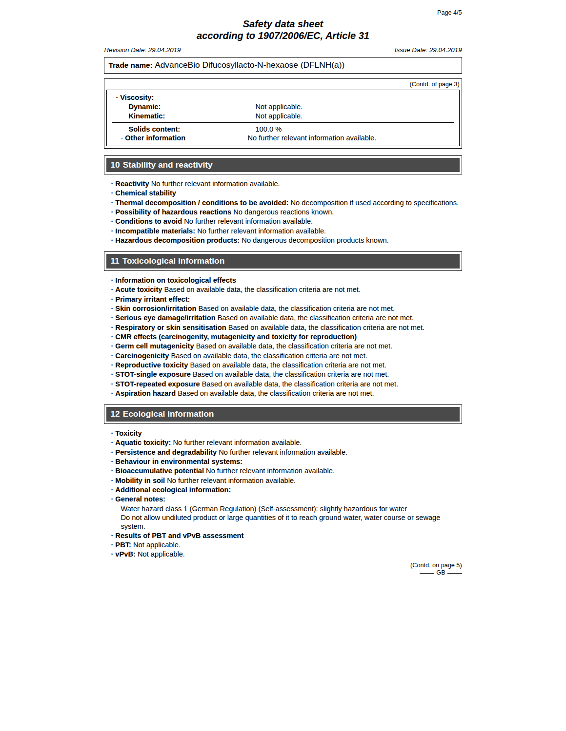Page 4/5
Safety data sheet
according to 1907/2006/EC, Article 31
Revision Date: 29.04.2019 Issue Date: 29.04.2019
Trade name: AdvanceBio Difucosyllacto-N-hexaose (DFLNH(a))
(Contd. of page 3)
· Viscosity:
Dynamic:
Not applicable.
Kinematic:
Not applicable.
Solids content:
100.0 %
· Other information
No further relevant information available.
10 Stability and reactivity
· Reactivity No further relevant information available.
· Chemical stability
· Thermal decomposition / conditions to be avoided: No decomposition if used according to specifications.
· Possibility of hazardous reactions No dangerous reactions known.
· Conditions to avoid No further relevant information available.
· Incompatible materials: No further relevant information available.
· Hazardous decomposition products: No dangerous decomposition products known.
11 Toxicological information
· Information on toxicological effects
· Acute toxicity Based on available data, the classification criteria are not met.
· Primary irritant effect:
· Skin corrosion/irritation Based on available data, the classification criteria are not met.
· Serious eye damage/irritation Based on available data, the classification criteria are not met.
· Respiratory or skin sensitisation Based on available data, the classification criteria are not met.
· CMR effects (carcinogenity, mutagenicity and toxicity for reproduction)
· Germ cell mutagenicity Based on available data, the classification criteria are not met.
· Carcinogenicity Based on available data, the classification criteria are not met.
· Reproductive toxicity Based on available data, the classification criteria are not met.
· STOT-single exposure Based on available data, the classification criteria are not met.
· STOT-repeated exposure Based on available data, the classification criteria are not met.
· Aspiration hazard Based on available data, the classification criteria are not met.
12 Ecological information
· Toxicity
· Aquatic toxicity: No further relevant information available.
· Persistence and degradability No further relevant information available.
· Behaviour in environmental systems:
· Bioaccumulative potential No further relevant information available.
· Mobility in soil No further relevant information available.
· Additional ecological information:
· General notes:
Water hazard class 1 (German Regulation) (Self-assessment): slightly hazardous for water
Do not allow undiluted product or large quantities of it to reach ground water, water course or sewage system.
· Results of PBT and vPvB assessment
· PBT: Not applicable.
· vPvB: Not applicable.
(Contd. on page 5)
GB